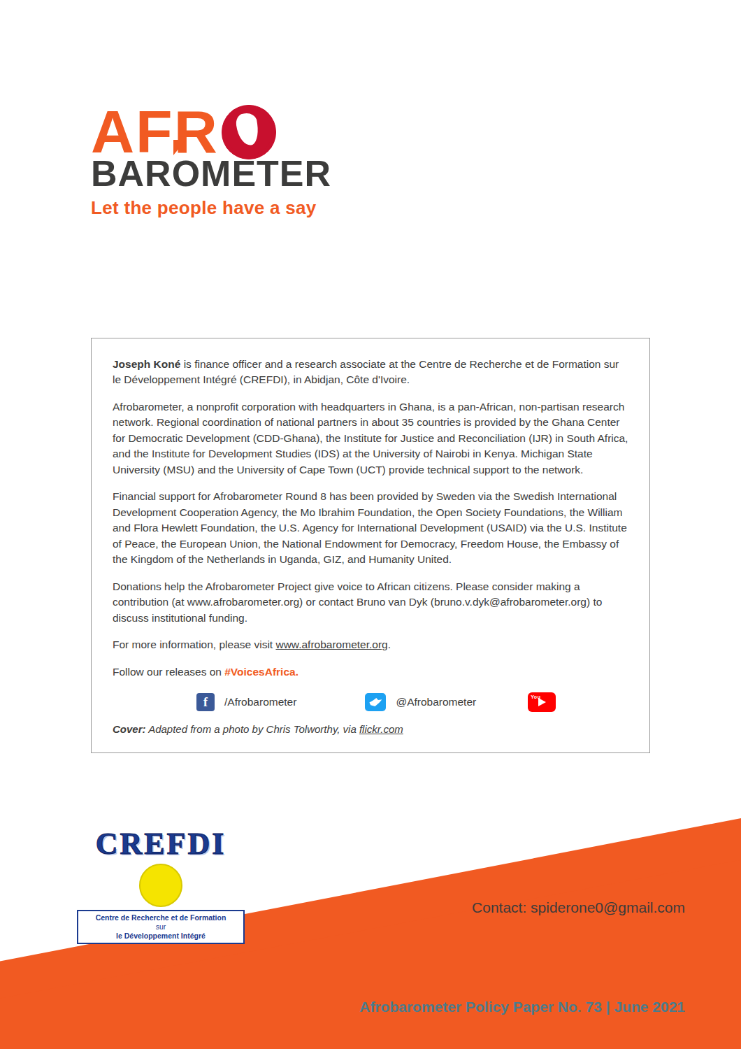AFR
BAROMETER
Let the people have a say
Joseph Koné is finance officer and a research associate at the Centre de Recherche et de Formation sur le Développement Intégré (CREFDI), in Abidjan, Côte d'Ivoire.
Afrobarometer, a nonprofit corporation with headquarters in Ghana, is a pan-African, non-partisan research network. Regional coordination of national partners in about 35 countries is provided by the Ghana Center for Democratic Development (CDD-Ghana), the Institute for Justice and Reconciliation (IJR) in South Africa, and the Institute for Development Studies (IDS) at the University of Nairobi in Kenya. Michigan State University (MSU) and the University of Cape Town (UCT) provide technical support to the network.
Financial support for Afrobarometer Round 8 has been provided by Sweden via the Swedish International Development Cooperation Agency, the Mo Ibrahim Foundation, the Open Society Foundations, the William and Flora Hewlett Foundation, the U.S. Agency for International Development (USAID) via the U.S. Institute of Peace, the European Union, the National Endowment for Democracy, Freedom House, the Embassy of the Kingdom of the Netherlands in Uganda, GIZ, and Humanity United.
Donations help the Afrobarometer Project give voice to African citizens. Please consider making a contribution (at www.afrobarometer.org) or contact Bruno van Dyk (bruno.v.dyk@afrobarometer.org) to discuss institutional funding.
For more information, please visit www.afrobarometer.org.
Follow our releases on #VoicesAfrica.
f /Afrobarometer @Afrobarometer You
Cover: Adapted from a photo by Chris Tolworthy, via flickr.com
Contact: spiderone0@gmail.com
Afrobarometer Policy Paper No. 73 | June 2021
CREFDI
Centre de Recherche et de Formation
sur
le Développement Intégré